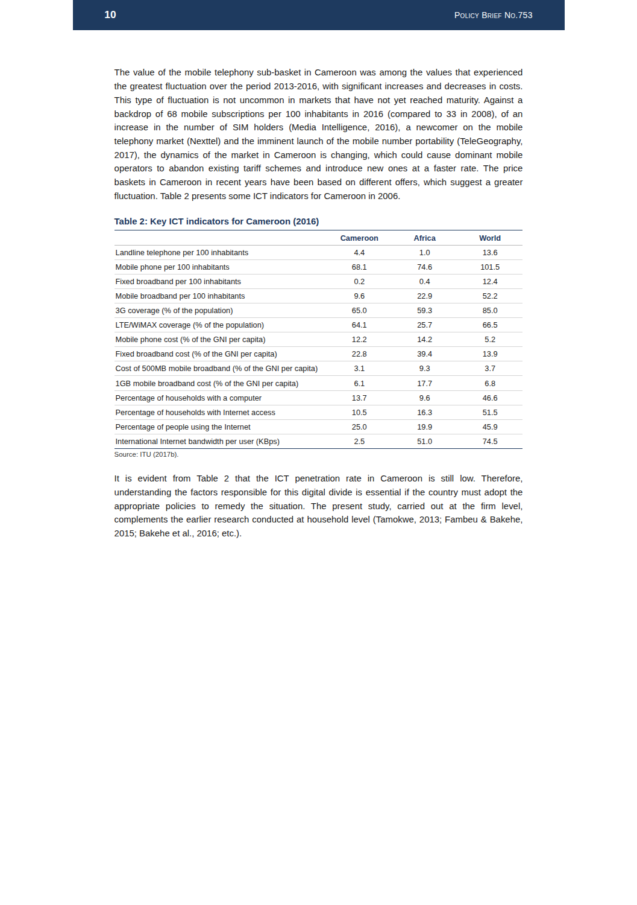10 Policy Brief No.753
The value of the mobile telephony sub-basket in Cameroon was among the values that experienced the greatest fluctuation over the period 2013-2016, with significant increases and decreases in costs. This type of fluctuation is not uncommon in markets that have not yet reached maturity. Against a backdrop of 68 mobile subscriptions per 100 inhabitants in 2016 (compared to 33 in 2008), of an increase in the number of SIM holders (Media Intelligence, 2016), a newcomer on the mobile telephony market (Nexttel) and the imminent launch of the mobile number portability (TeleGeography, 2017), the dynamics of the market in Cameroon is changing, which could cause dominant mobile operators to abandon existing tariff schemes and introduce new ones at a faster rate. The price baskets in Cameroon in recent years have been based on different offers, which suggest a greater fluctuation. Table 2 presents some ICT indicators for Cameroon in 2006.
Table 2: Key ICT indicators for Cameroon (2016)
| | Cameroon | Africa | World |
| --- | --- | --- | --- |
| Landline telephone per 100 inhabitants | 4.4 | 1.0 | 13.6 |
| Mobile phone per 100 inhabitants | 68.1 | 74.6 | 101.5 |
| Fixed broadband per 100 inhabitants | 0.2 | 0.4 | 12.4 |
| Mobile broadband per 100 inhabitants | 9.6 | 22.9 | 52.2 |
| 3G coverage (% of the population) | 65.0 | 59.3 | 85.0 |
| LTE/WiMAX coverage (% of the population) | 64.1 | 25.7 | 66.5 |
| Mobile phone cost (% of the GNI per capita) | 12.2 | 14.2 | 5.2 |
| Fixed broadband cost (% of the GNI per capita) | 22.8 | 39.4 | 13.9 |
| Cost of 500MB mobile broadband (% of the GNI per capita) | 3.1 | 9.3 | 3.7 |
| 1GB mobile broadband cost (% of the GNI per capita) | 6.1 | 17.7 | 6.8 |
| Percentage of households with a computer | 13.7 | 9.6 | 46.6 |
| Percentage of households with Internet access | 10.5 | 16.3 | 51.5 |
| Percentage of people using the Internet | 25.0 | 19.9 | 45.9 |
| International Internet bandwidth per user (KBps) | 2.5 | 51.0 | 74.5 |
Source: ITU (2017b).
It is evident from Table 2 that the ICT penetration rate in Cameroon is still low. Therefore, understanding the factors responsible for this digital divide is essential if the country must adopt the appropriate policies to remedy the situation. The present study, carried out at the firm level, complements the earlier research conducted at household level (Tamokwe, 2013; Fambeu & Bakehe, 2015; Bakehe et al., 2016; etc.).